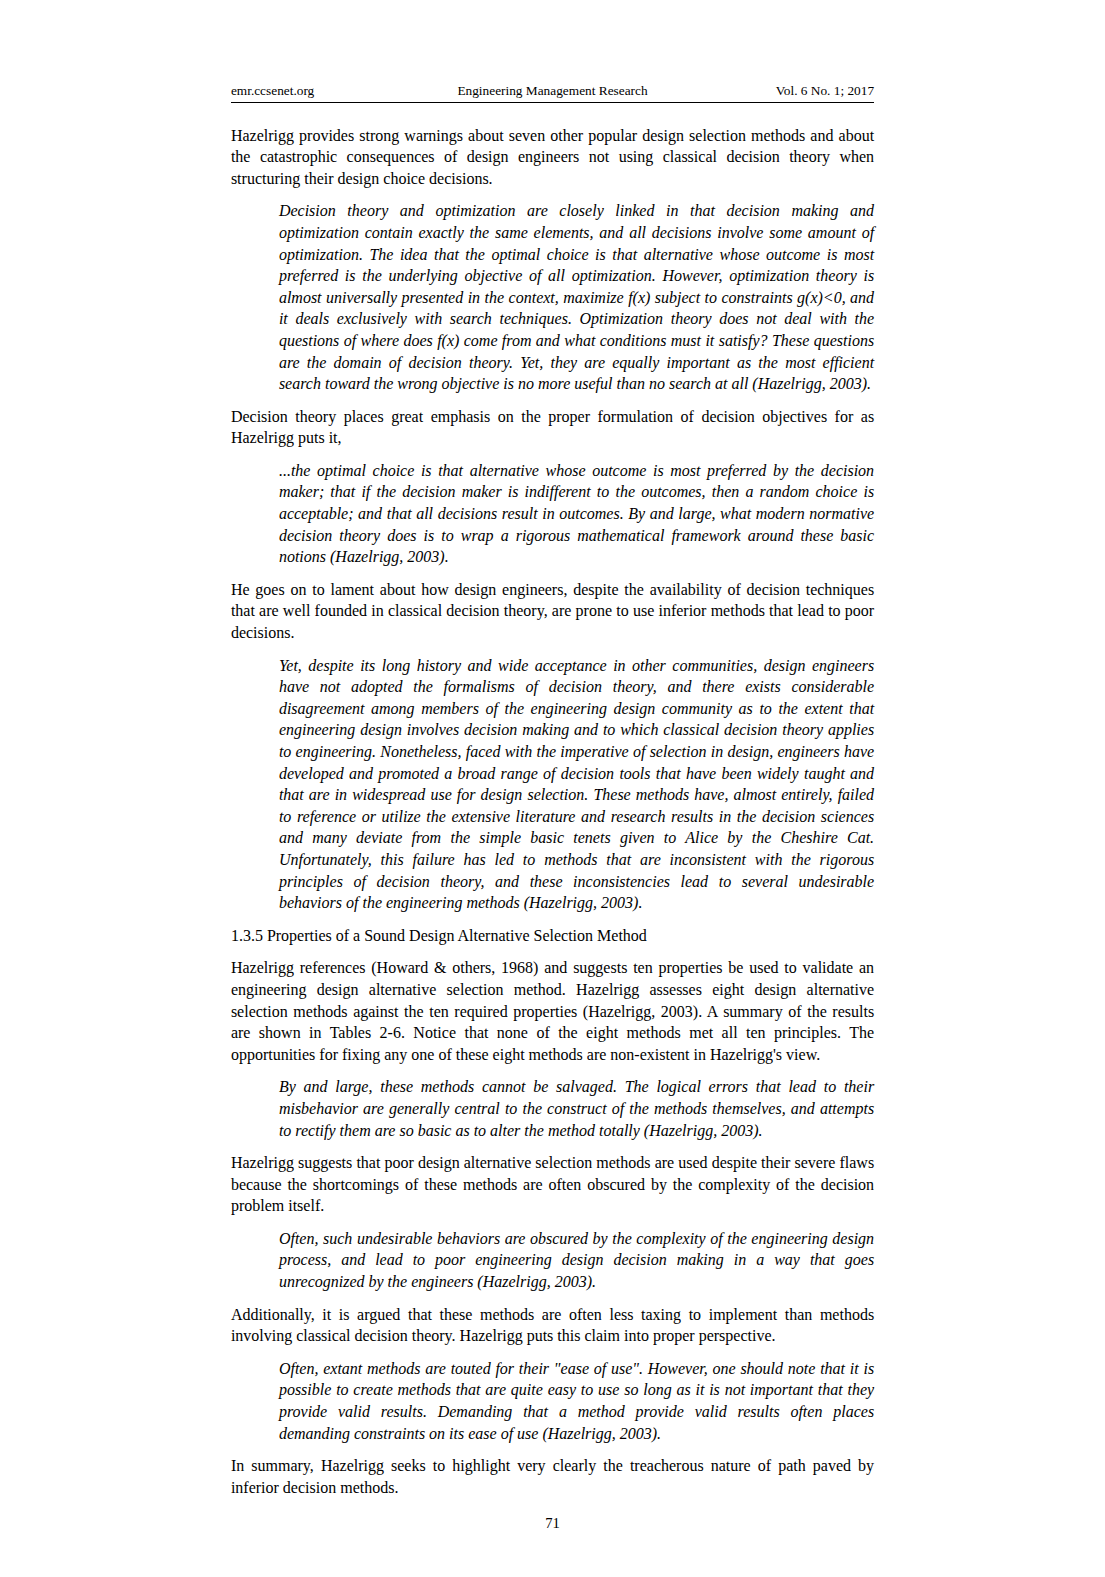emr.ccsenet.org Engineering Management Research Vol. 6 No. 1; 2017
Hazelrigg provides strong warnings about seven other popular design selection methods and about the catastrophic consequences of design engineers not using classical decision theory when structuring their design choice decisions.
Decision theory and optimization are closely linked in that decision making and optimization contain exactly the same elements, and all decisions involve some amount of optimization. The idea that the optimal choice is that alternative whose outcome is most preferred is the underlying objective of all optimization. However, optimization theory is almost universally presented in the context, maximize f(x) subject to constraints g(x)<0, and it deals exclusively with search techniques. Optimization theory does not deal with the questions of where does f(x) come from and what conditions must it satisfy? These questions are the domain of decision theory. Yet, they are equally important as the most efficient search toward the wrong objective is no more useful than no search at all (Hazelrigg, 2003).
Decision theory places great emphasis on the proper formulation of decision objectives for as Hazelrigg puts it,
...the optimal choice is that alternative whose outcome is most preferred by the decision maker; that if the decision maker is indifferent to the outcomes, then a random choice is acceptable; and that all decisions result in outcomes. By and large, what modern normative decision theory does is to wrap a rigorous mathematical framework around these basic notions (Hazelrigg, 2003).
He goes on to lament about how design engineers, despite the availability of decision techniques that are well founded in classical decision theory, are prone to use inferior methods that lead to poor decisions.
Yet, despite its long history and wide acceptance in other communities, design engineers have not adopted the formalisms of decision theory, and there exists considerable disagreement among members of the engineering design community as to the extent that engineering design involves decision making and to which classical decision theory applies to engineering. Nonetheless, faced with the imperative of selection in design, engineers have developed and promoted a broad range of decision tools that have been widely taught and that are in widespread use for design selection. These methods have, almost entirely, failed to reference or utilize the extensive literature and research results in the decision sciences and many deviate from the simple basic tenets given to Alice by the Cheshire Cat. Unfortunately, this failure has led to methods that are inconsistent with the rigorous principles of decision theory, and these inconsistencies lead to several undesirable behaviors of the engineering methods (Hazelrigg, 2003).
1.3.5 Properties of a Sound Design Alternative Selection Method
Hazelrigg references (Howard & others, 1968) and suggests ten properties be used to validate an engineering design alternative selection method. Hazelrigg assesses eight design alternative selection methods against the ten required properties (Hazelrigg, 2003). A summary of the results are shown in Tables 2-6. Notice that none of the eight methods met all ten principles. The opportunities for fixing any one of these eight methods are non-existent in Hazelrigg's view.
By and large, these methods cannot be salvaged. The logical errors that lead to their misbehavior are generally central to the construct of the methods themselves, and attempts to rectify them are so basic as to alter the method totally (Hazelrigg, 2003).
Hazelrigg suggests that poor design alternative selection methods are used despite their severe flaws because the shortcomings of these methods are often obscured by the complexity of the decision problem itself.
Often, such undesirable behaviors are obscured by the complexity of the engineering design process, and lead to poor engineering design decision making in a way that goes unrecognized by the engineers (Hazelrigg, 2003).
Additionally, it is argued that these methods are often less taxing to implement than methods involving classical decision theory. Hazelrigg puts this claim into proper perspective.
Often, extant methods are touted for their "ease of use". However, one should note that it is possible to create methods that are quite easy to use so long as it is not important that they provide valid results. Demanding that a method provide valid results often places demanding constraints on its ease of use (Hazelrigg, 2003).
In summary, Hazelrigg seeks to highlight very clearly the treacherous nature of path paved by inferior decision methods.
71